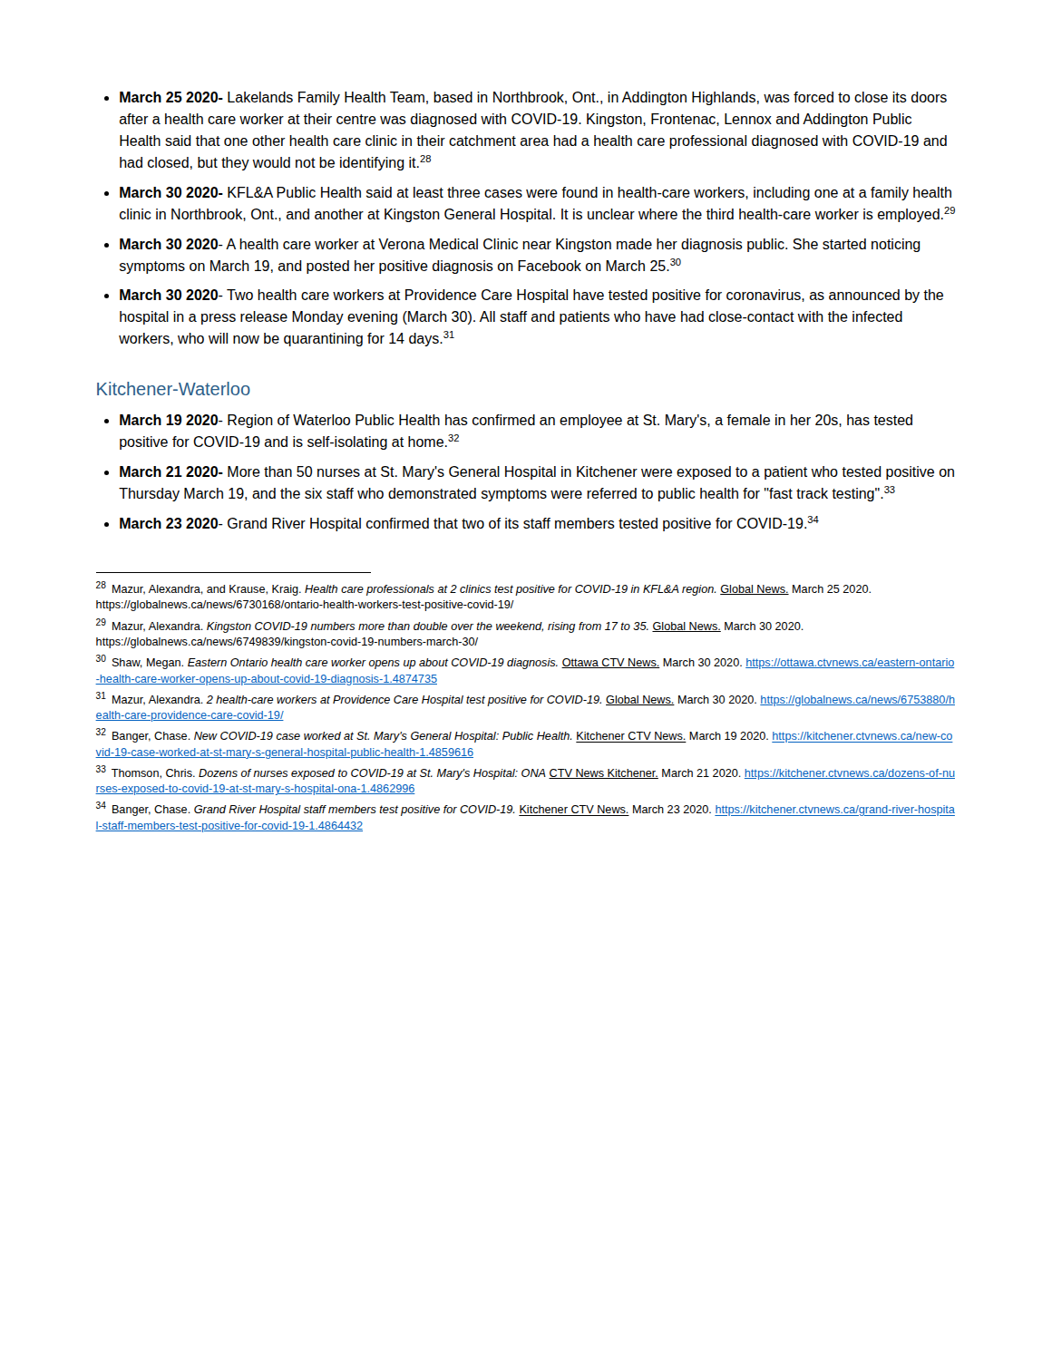March 25 2020- Lakelands Family Health Team, based in Northbrook, Ont., in Addington Highlands, was forced to close its doors after a health care worker at their centre was diagnosed with COVID-19. Kingston, Frontenac, Lennox and Addington Public Health said that one other health care clinic in their catchment area had a health care professional diagnosed with COVID-19 and had closed, but they would not be identifying it.28
March 30 2020- KFL&A Public Health said at least three cases were found in health-care workers, including one at a family health clinic in Northbrook, Ont., and another at Kingston General Hospital. It is unclear where the third health-care worker is employed.29
March 30 2020- A health care worker at Verona Medical Clinic near Kingston made her diagnosis public. She started noticing symptoms on March 19, and posted her positive diagnosis on Facebook on March 25.30
March 30 2020- Two health care workers at Providence Care Hospital have tested positive for coronavirus, as announced by the hospital in a press release Monday evening (March 30). All staff and patients who have had close-contact with the infected workers, who will now be quarantining for 14 days.31
Kitchener-Waterloo
March 19 2020- Region of Waterloo Public Health has confirmed an employee at St. Mary's, a female in her 20s, has tested positive for COVID-19 and is self-isolating at home.32
March 21 2020- More than 50 nurses at St. Mary's General Hospital in Kitchener were exposed to a patient who tested positive on Thursday March 19, and the six staff who demonstrated symptoms were referred to public health for "fast track testing".33
March 23 2020- Grand River Hospital confirmed that two of its staff members tested positive for COVID-19.34
28 Mazur, Alexandra, and Krause, Kraig. Health care professionals at 2 clinics test positive for COVID-19 in KFL&A region. Global News. March 25 2020. https://globalnews.ca/news/6730168/ontario-health-workers-test-positive-covid-19/
29 Mazur, Alexandra. Kingston COVID-19 numbers more than double over the weekend, rising from 17 to 35. Global News. March 30 2020. https://globalnews.ca/news/6749839/kingston-covid-19-numbers-march-30/
30 Shaw, Megan. Eastern Ontario health care worker opens up about COVID-19 diagnosis. Ottawa CTV News. March 30 2020. https://ottawa.ctvnews.ca/eastern-ontario-health-care-worker-opens-up-about-covid-19-diagnosis-1.4874735
31 Mazur, Alexandra. 2 health-care workers at Providence Care Hospital test positive for COVID-19. Global News. March 30 2020. https://globalnews.ca/news/6753880/health-care-providence-care-covid-19/
32 Banger, Chase. New COVID-19 case worked at St. Mary's General Hospital: Public Health. Kitchener CTV News. March 19 2020. https://kitchener.ctvnews.ca/new-covid-19-case-worked-at-st-mary-s-general-hospital-public-health-1.4859616
33 Thomson, Chris. Dozens of nurses exposed to COVID-19 at St. Mary's Hospital: ONA CTV News Kitchener. March 21 2020. https://kitchener.ctvnews.ca/dozens-of-nurses-exposed-to-covid-19-at-st-mary-s-hospital-ona-1.4862996
34 Banger, Chase. Grand River Hospital staff members test positive for COVID-19. Kitchener CTV News. March 23 2020. https://kitchener.ctvnews.ca/grand-river-hospital-staff-members-test-positive-for-covid-19-1.4864432